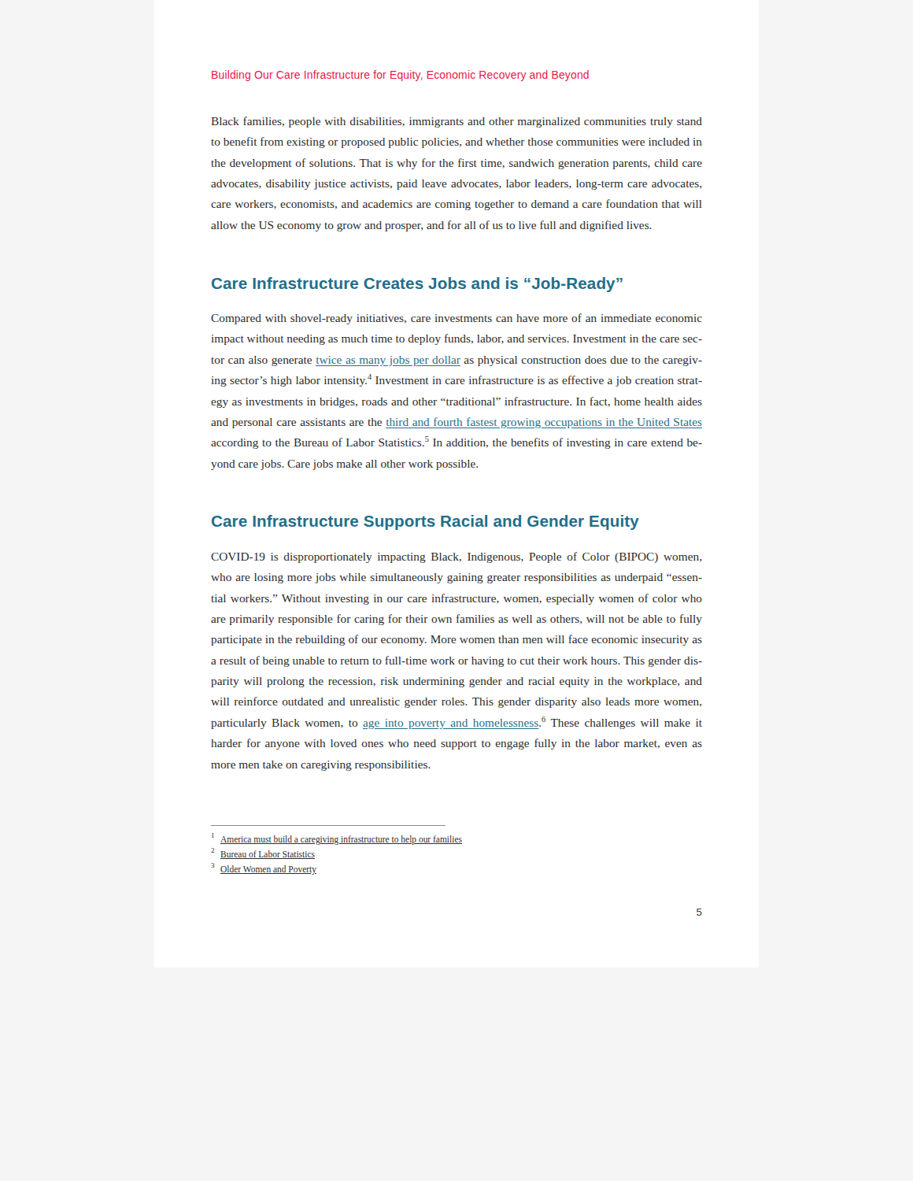Building Our Care Infrastructure for Equity, Economic Recovery and Beyond
Black families, people with disabilities, immigrants and other marginalized communities truly stand to benefit from existing or proposed public policies, and whether those communities were included in the development of solutions. That is why for the first time, sandwich generation parents, child care advocates, disability justice activists, paid leave advocates, labor leaders, long-term care advocates, care workers, economists, and academics are coming together to demand a care foundation that will allow the US economy to grow and prosper, and for all of us to live full and dignified lives.
Care Infrastructure Creates Jobs and is “Job-Ready”
Compared with shovel-ready initiatives, care investments can have more of an immediate economic impact without needing as much time to deploy funds, labor, and services. Investment in the care sector can also generate twice as many jobs per dollar as physical construction does due to the caregiving sector’s high labor intensity.4 Investment in care infrastructure is as effective a job creation strategy as investments in bridges, roads and other “traditional” infrastructure. In fact, home health aides and personal care assistants are the third and fourth fastest growing occupations in the United States according to the Bureau of Labor Statistics.5 In addition, the benefits of investing in care extend beyond care jobs. Care jobs make all other work possible.
Care Infrastructure Supports Racial and Gender Equity
COVID-19 is disproportionately impacting Black, Indigenous, People of Color (BIPOC) women, who are losing more jobs while simultaneously gaining greater responsibilities as underpaid “essential workers.” Without investing in our care infrastructure, women, especially women of color who are primarily responsible for caring for their own families as well as others, will not be able to fully participate in the rebuilding of our economy. More women than men will face economic insecurity as a result of being unable to return to full-time work or having to cut their work hours. This gender disparity will prolong the recession, risk undermining gender and racial equity in the workplace, and will reinforce outdated and unrealistic gender roles. This gender disparity also leads more women, particularly Black women, to age into poverty and homelessness.6 These challenges will make it harder for anyone with loved ones who need support to engage fully in the labor market, even as more men take on caregiving responsibilities.
America must build a caregiving infrastructure to help our families
Bureau of Labor Statistics
Older Women and Poverty
5